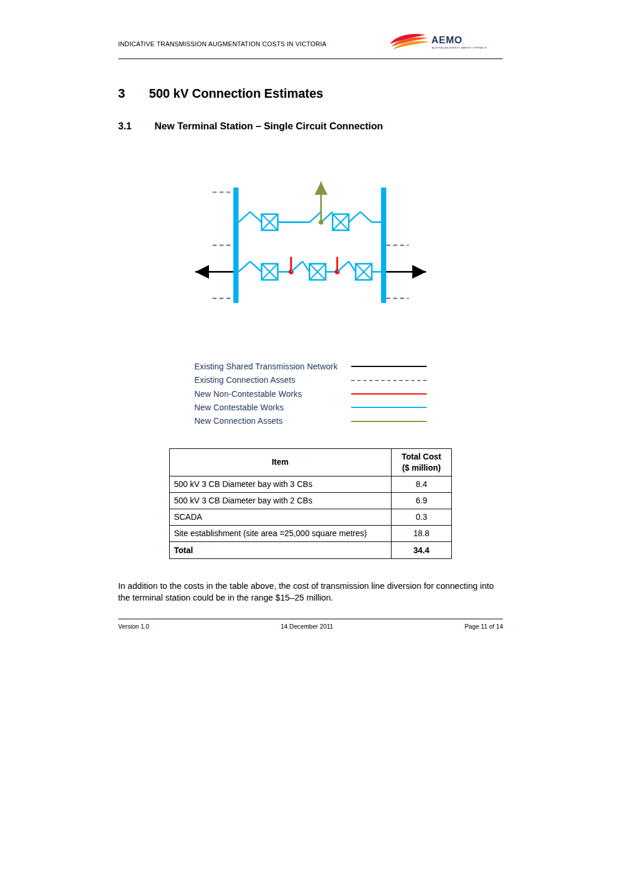INDICATIVE TRANSMISSION AUGMENTATION COSTS IN VICTORIA
AEMO AUSTRALIAN ENERGY MARKET OPERATOR
3500 kV Connection Estimates
3.1 New Terminal Station – Single Circuit Connection
| Existing Shared Transmission Network | |
| Existing Connection Assets | |
| New Non-Contestable Works | |
| New Contestable Works | |
| New Connection Assets | |
| Item | Total Cost ($ million) |
| --- | --- |
| 500 kV 3 CB Diameter bay with 3 CBs | 8.4 |
| 500 kV 3 CB Diameter bay with 2 CBs | 6.9 |
| SCADA | 0.3 |
| Site establishment (site area =25,000 square metres) | 18.8 |
| Total | 34.4 |
In addition to the costs in the table above, the cost of transmission line diversion for connecting into the terminal station could be in the range $15–25 million.
Version 1.0
14 December 2011
Page 11 of 14